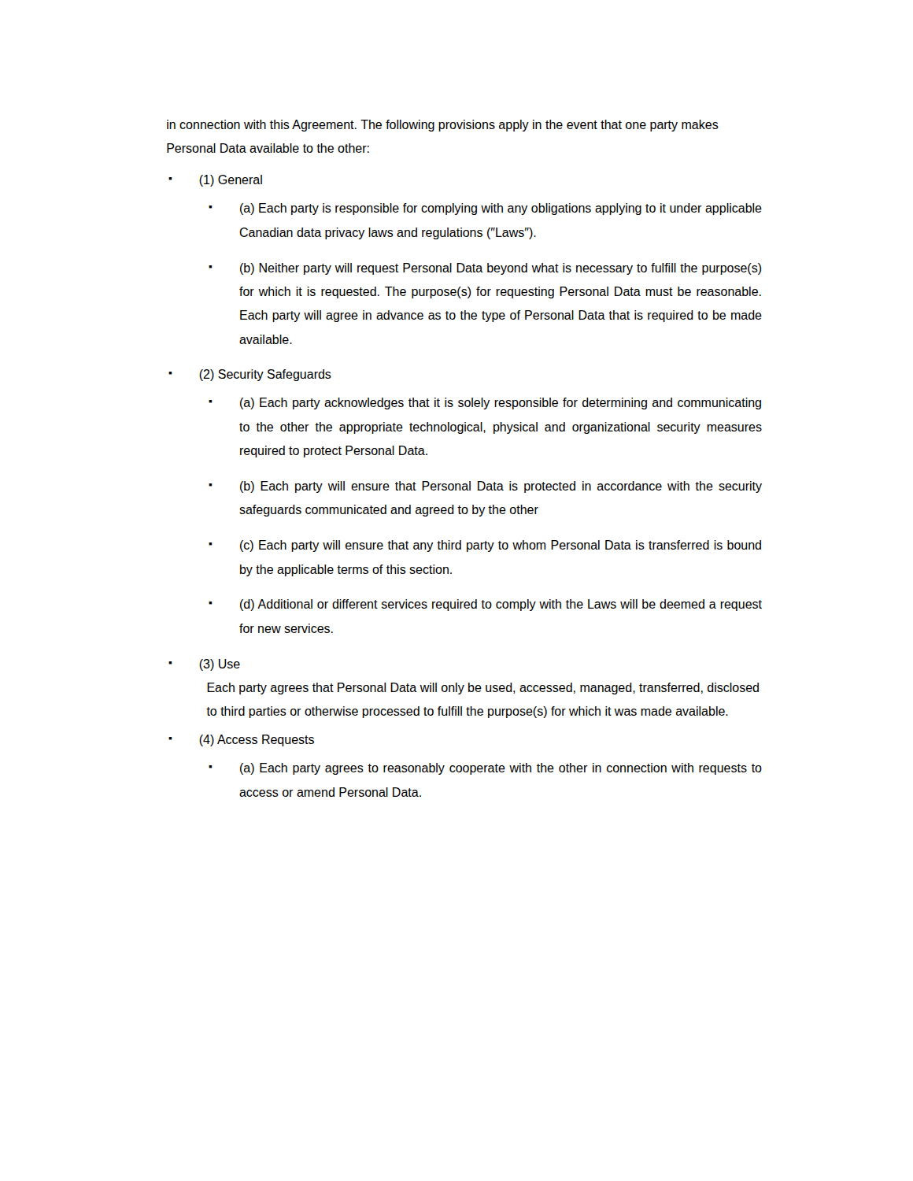in connection with this Agreement. The following provisions apply in the event that one party makes Personal Data available to the other:
(1) General
(a) Each party is responsible for complying with any obligations applying to it under applicable Canadian data privacy laws and regulations (″Laws″).
(b) Neither party will request Personal Data beyond what is necessary to fulfill the purpose(s) for which it is requested. The purpose(s) for requesting Personal Data must be reasonable. Each party will agree in advance as to the type of Personal Data that is required to be made available.
(2) Security Safeguards
(a) Each party acknowledges that it is solely responsible for determining and communicating to the other the appropriate technological, physical and organizational security measures required to protect Personal Data.
(b) Each party will ensure that Personal Data is protected in accordance with the security safeguards communicated and agreed to by the other
(c) Each party will ensure that any third party to whom Personal Data is transferred is bound by the applicable terms of this section.
(d) Additional or different services required to comply with the Laws will be deemed a request for new services.
(3) Use Each party agrees that Personal Data will only be used, accessed, managed, transferred, disclosed to third parties or otherwise processed to fulfill the purpose(s) for which it was made available.
(4) Access Requests
(a) Each party agrees to reasonably cooperate with the other in connection with requests to access or amend Personal Data.